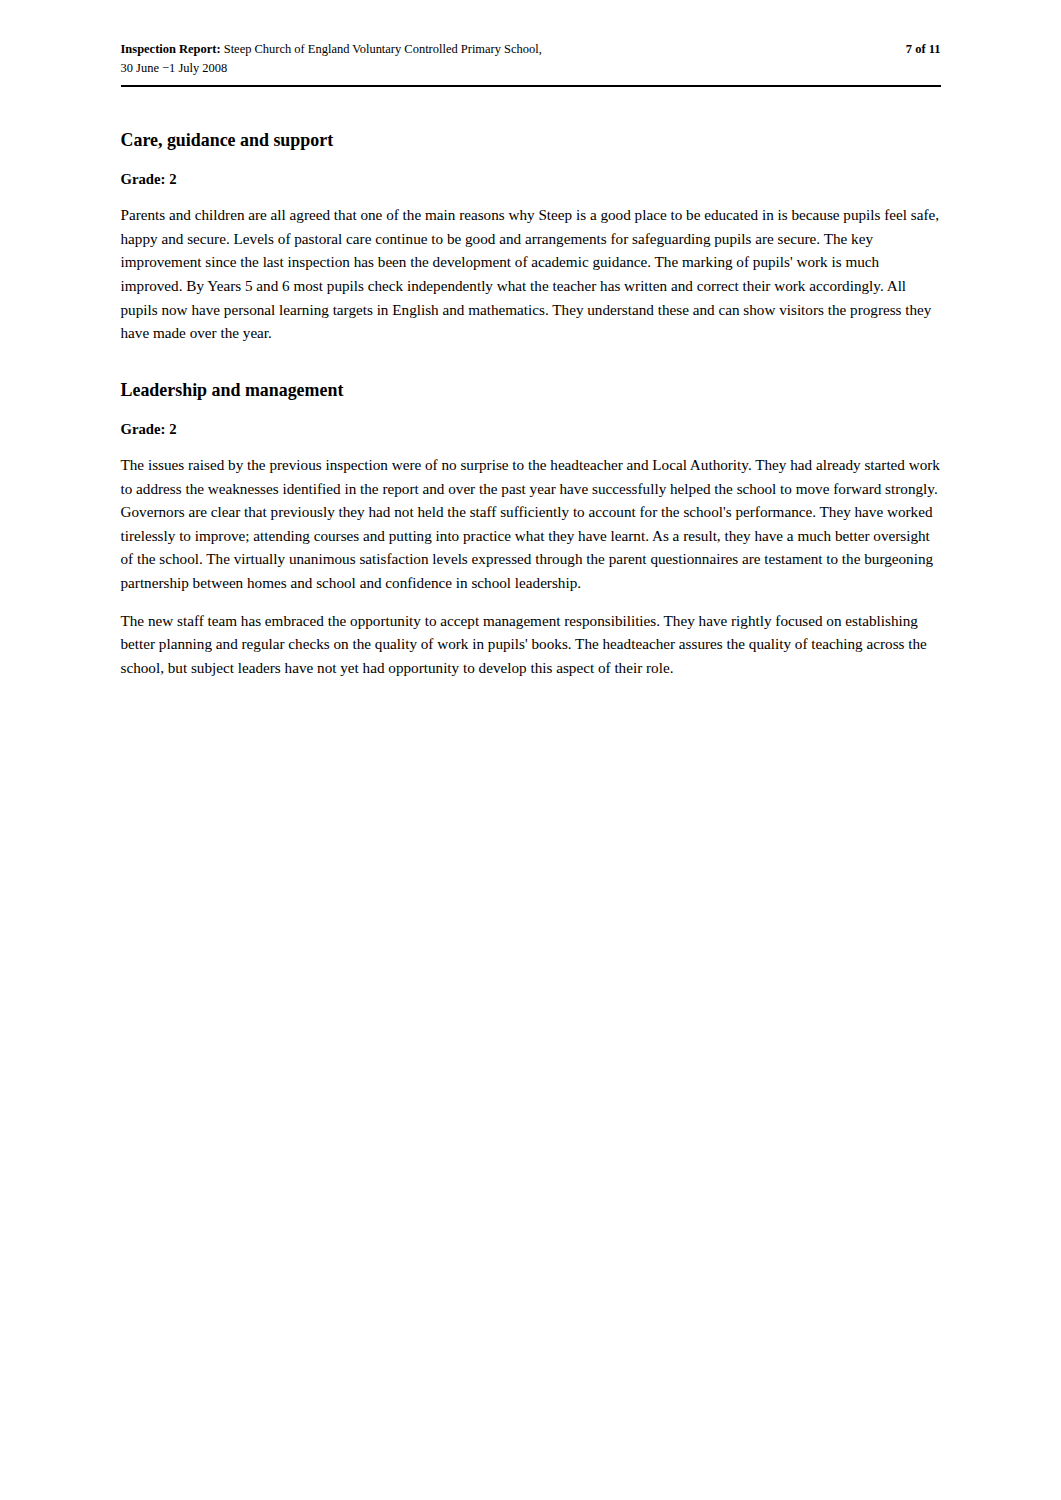Inspection Report: Steep Church of England Voluntary Controlled Primary School,
30 June −1 July 2008
7 of 11
Care, guidance and support
Grade: 2
Parents and children are all agreed that one of the main reasons why Steep is a good place to be educated in is because pupils feel safe, happy and secure. Levels of pastoral care continue to be good and arrangements for safeguarding pupils are secure. The key improvement since the last inspection has been the development of academic guidance. The marking of pupils' work is much improved. By Years 5 and 6 most pupils check independently what the teacher has written and correct their work accordingly. All pupils now have personal learning targets in English and mathematics. They understand these and can show visitors the progress they have made over the year.
Leadership and management
Grade: 2
The issues raised by the previous inspection were of no surprise to the headteacher and Local Authority. They had already started work to address the weaknesses identified in the report and over the past year have successfully helped the school to move forward strongly. Governors are clear that previously they had not held the staff sufficiently to account for the school's performance. They have worked tirelessly to improve; attending courses and putting into practice what they have learnt. As a result, they have a much better oversight of the school. The virtually unanimous satisfaction levels expressed through the parent questionnaires are testament to the burgeoning partnership between homes and school and confidence in school leadership.
The new staff team has embraced the opportunity to accept management responsibilities. They have rightly focused on establishing better planning and regular checks on the quality of work in pupils' books. The headteacher assures the quality of teaching across the school, but subject leaders have not yet had opportunity to develop this aspect of their role.